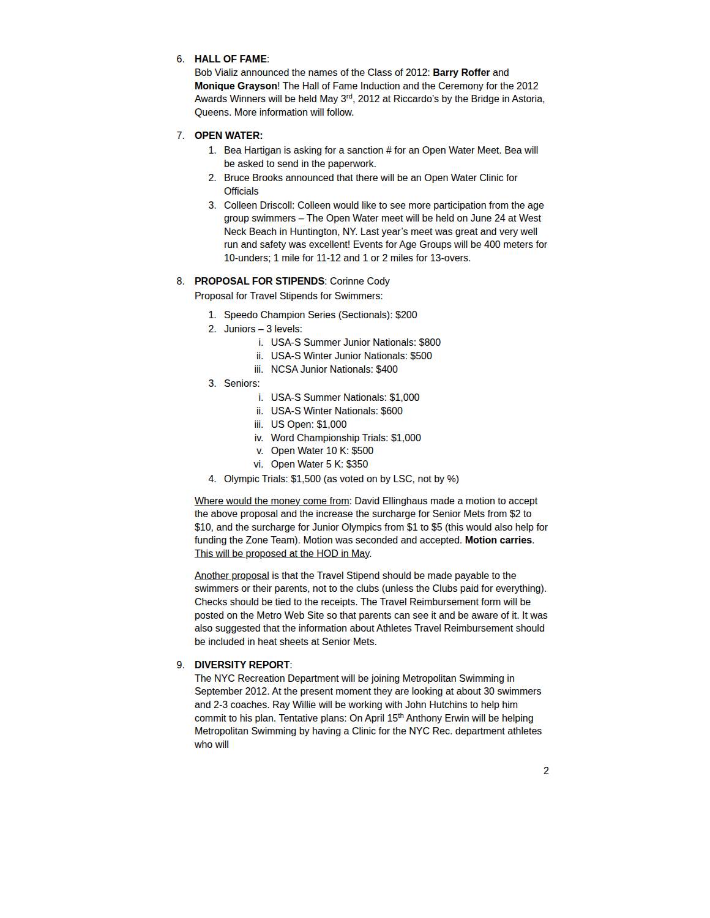HALL OF FAME:
Bob Vializ announced the names of the Class of 2012: Barry Roffer and Monique Grayson! The Hall of Fame Induction and the Ceremony for the 2012 Awards Winners will be held May 3rd, 2012 at Riccardo’s by the Bridge in Astoria, Queens. More information will follow.
OPEN WATER:
Bea Hartigan is asking for a sanction # for an Open Water Meet. Bea will be asked to send in the paperwork.
Bruce Brooks announced that there will be an Open Water Clinic for Officials
Colleen Driscoll: Colleen would like to see more participation from the age group swimmers – The Open Water meet will be held on June 24 at West Neck Beach in Huntington, NY. Last year’s meet was great and very well run and safety was excellent! Events for Age Groups will be 400 meters for 10-unders; 1 mile for 11-12 and 1 or 2 miles for 13-overs.
PROPOSAL FOR STIPENDS: Corinne Cody
Proposal for Travel Stipends for Swimmers:
Speedo Champion Series (Sectionals): $200
Juniors – 3 levels:
USA-S Summer Junior Nationals: $800
USA-S Winter Junior Nationals: $500
NCSA Junior Nationals: $400
Seniors:
USA-S Summer Nationals: $1,000
USA-S Winter Nationals: $600
US Open: $1,000
Word Championship Trials: $1,000
Open Water 10 K: $500
Open Water 5 K: $350
Olympic Trials: $1,500 (as voted on by LSC, not by %)
Where would the money come from: David Ellinghaus made a motion to accept the above proposal and the increase the surcharge for Senior Mets from $2 to $10, and the surcharge for Junior Olympics from $1 to $5 (this would also help for funding the Zone Team). Motion was seconded and accepted. Motion carries. This will be proposed at the HOD in May.
Another proposal is that the Travel Stipend should be made payable to the swimmers or their parents, not to the clubs (unless the Clubs paid for everything). Checks should be tied to the receipts. The Travel Reimbursement form will be posted on the Metro Web Site so that parents can see it and be aware of it. It was also suggested that the information about Athletes Travel Reimbursement should be included in heat sheets at Senior Mets.
DIVERSITY REPORT:
The NYC Recreation Department will be joining Metropolitan Swimming in September 2012. At the present moment they are looking at about 30 swimmers and 2-3 coaches. Ray Willie will be working with John Hutchins to help him commit to his plan. Tentative plans: On April 15th Anthony Erwin will be helping Metropolitan Swimming by having a Clinic for the NYC Rec. department athletes who will
2